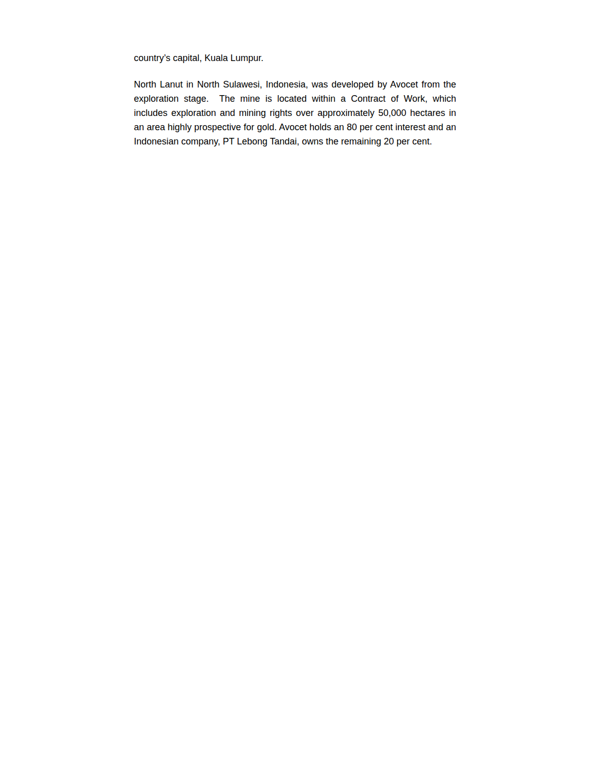country’s capital, Kuala Lumpur.
North Lanut in North Sulawesi, Indonesia, was developed by Avocet from the exploration stage. The mine is located within a Contract of Work, which includes exploration and mining rights over approximately 50,000 hectares in an area highly prospective for gold. Avocet holds an 80 per cent interest and an Indonesian company, PT Lebong Tandai, owns the remaining 20 per cent.